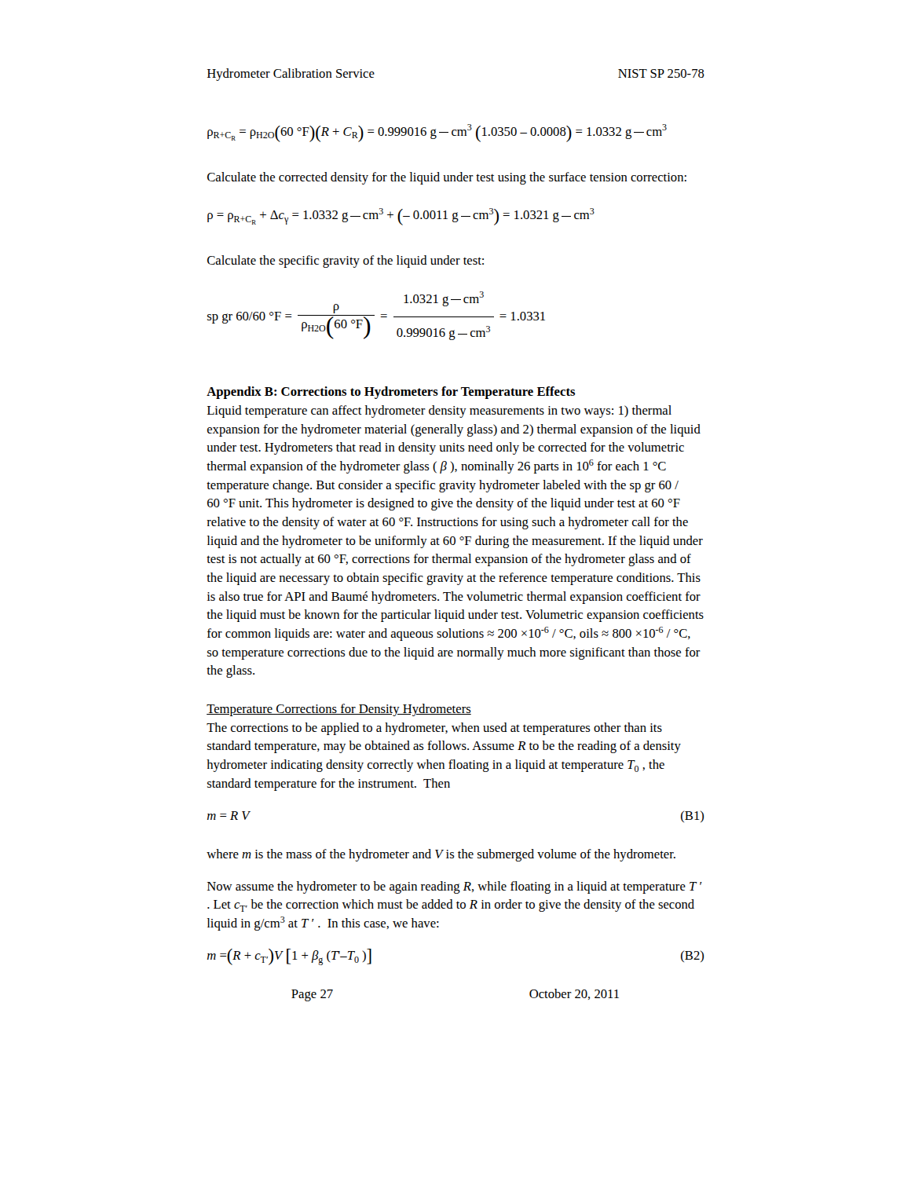Hydrometer Calibration Service
NIST SP 250-78
ρR+CR = ρH2O(60 °F)(R + CR) = 0.999016 g cm3 (1.0350 – 0.0008) = 1.0332 g cm3
Calculate the corrected density for the liquid under test using the surface tension correction:
ρ = ρR+CR + Δcγ = 1.0332 g cm3 + (– 0.0011 g cm3) = 1.0321 g cm3
Calculate the specific gravity of the liquid under test:
sp gr 60/60 °F = ρ ρH2O(60 °F) = 1.0321 g cm3 0.999016 g cm3 = 1.0331
Appendix B: Corrections to Hydrometers for Temperature Effects
Liquid temperature can affect hydrometer density measurements in two ways: 1) thermal expansion for the hydrometer material (generally glass) and 2) thermal expansion of the liquid under test. Hydrometers that read in density units need only be corrected for the volumetric thermal expansion of the hydrometer glass ( β ), nominally 26 parts in 106 for each 1 °C temperature change. But consider a specific gravity hydrometer labeled with the sp gr 60 / 60 °F unit. This hydrometer is designed to give the density of the liquid under test at 60 °F relative to the density of water at 60 °F. Instructions for using such a hydrometer call for the liquid and the hydrometer to be uniformly at 60 °F during the measurement. If the liquid under test is not actually at 60 °F, corrections for thermal expansion of the hydrometer glass and of the liquid are necessary to obtain specific gravity at the reference temperature conditions. This is also true for API and Baumé hydrometers. The volumetric thermal expansion coefficient for the liquid must be known for the particular liquid under test. Volumetric expansion coefficients for common liquids are: water and aqueous solutions ≈ 200 ×10-6 / °C, oils ≈ 800 ×10-6 / °C, so temperature corrections due to the liquid are normally much more significant than those for the glass.
Temperature Corrections for Density Hydrometers
The corrections to be applied to a hydrometer, when used at temperatures other than its standard temperature, may be obtained as follows. Assume R to be the reading of a density hydrometer indicating density correctly when floating in a liquid at temperature T0 , the standard temperature for the instrument. Then
m = R V (B1)
where m is the mass of the hydrometer and V is the submerged volume of the hydrometer.
Now assume the hydrometer to be again reading R, while floating in a liquid at temperature T ′ . Let cT′ be the correction which must be added to R in order to give the density of the second liquid in g/cm3 at T ′ . In this case, we have:
m = (R + cT′) V [1 + βg (T'–T0 )] (B2)
Page 27
October 20, 2011